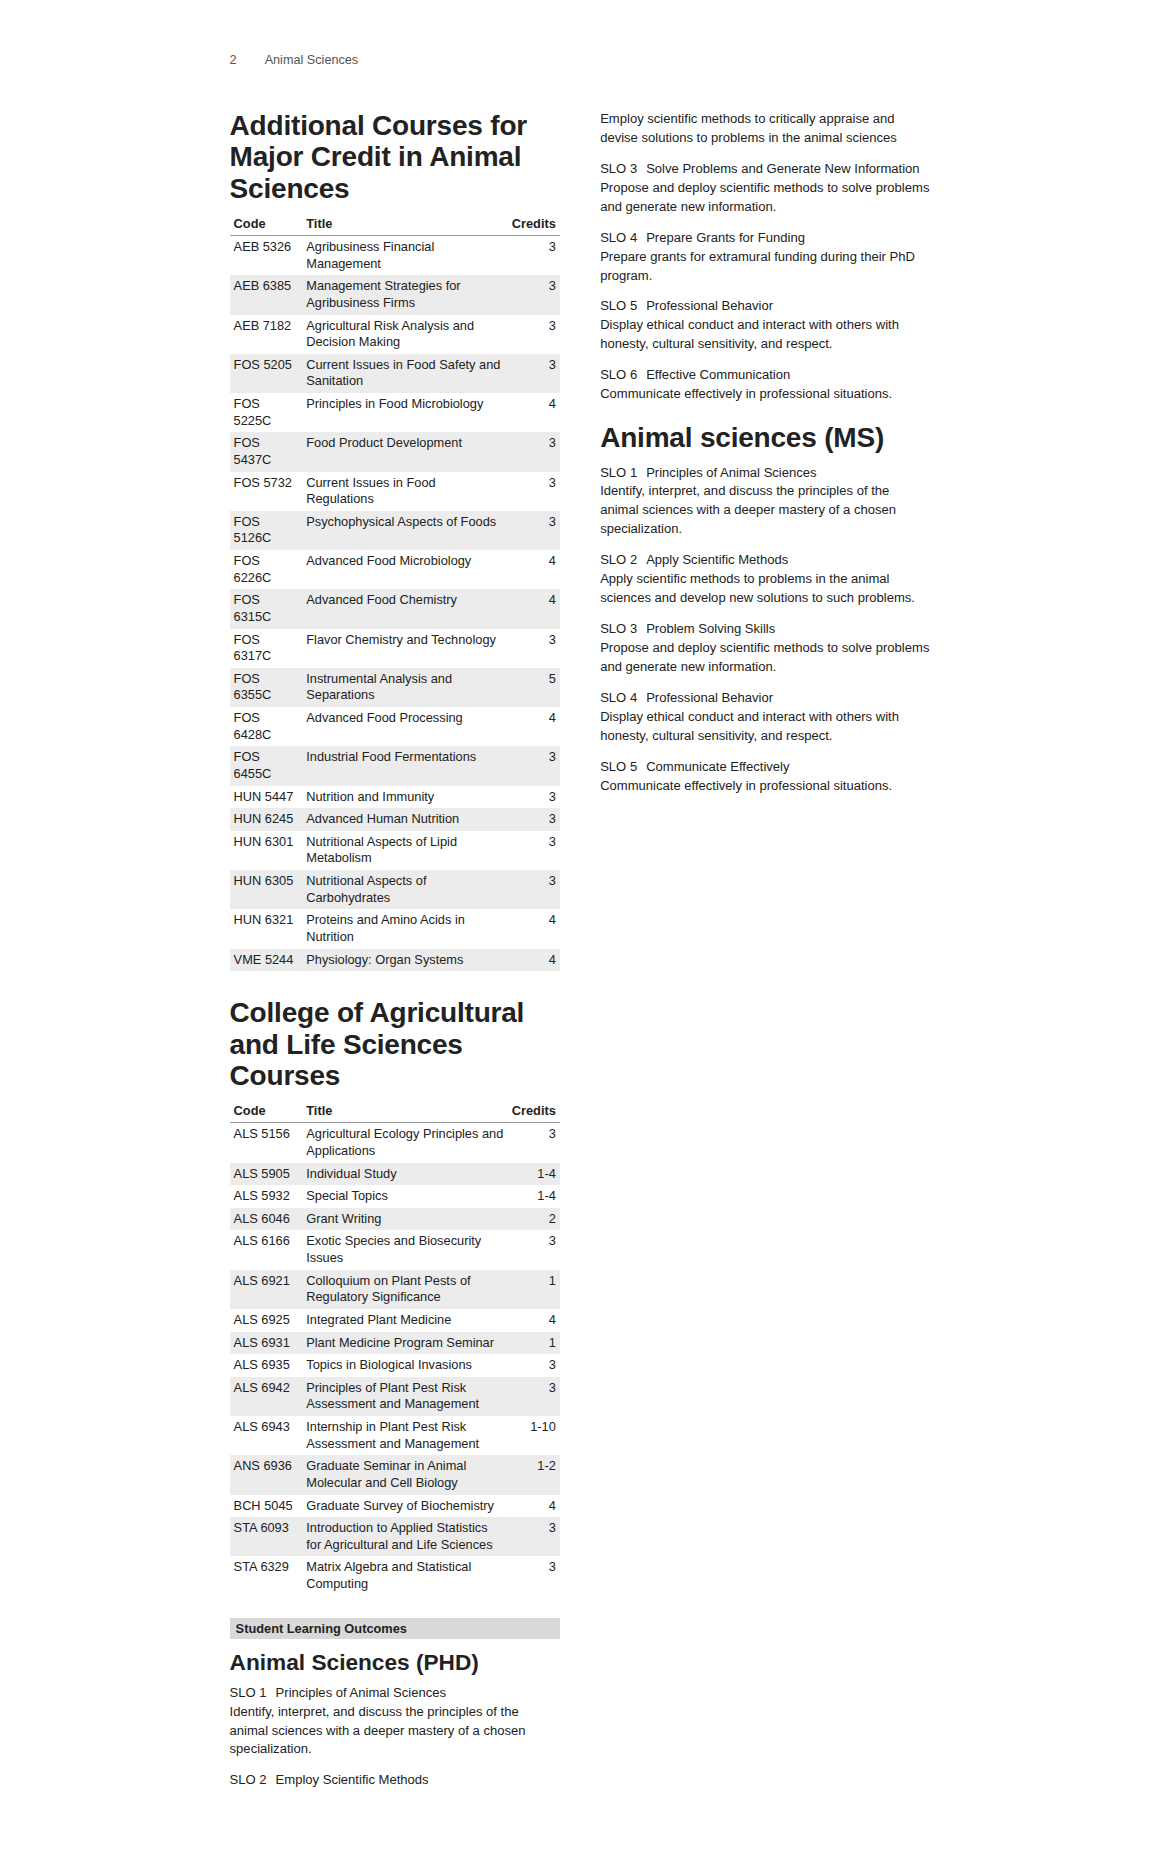2 Animal Sciences
Additional Courses for Major Credit in Animal Sciences
| Code | Title | Credits |
| --- | --- | --- |
| AEB 5326 | Agribusiness Financial Management | 3 |
| AEB 6385 | Management Strategies for Agribusiness Firms | 3 |
| AEB 7182 | Agricultural Risk Analysis and Decision Making | 3 |
| FOS 5205 | Current Issues in Food Safety and Sanitation | 3 |
| FOS 5225C | Principles in Food Microbiology | 4 |
| FOS 5437C | Food Product Development | 3 |
| FOS 5732 | Current Issues in Food Regulations | 3 |
| FOS 5126C | Psychophysical Aspects of Foods | 3 |
| FOS 6226C | Advanced Food Microbiology | 4 |
| FOS 6315C | Advanced Food Chemistry | 4 |
| FOS 6317C | Flavor Chemistry and Technology | 3 |
| FOS 6355C | Instrumental Analysis and Separations | 5 |
| FOS 6428C | Advanced Food Processing | 4 |
| FOS 6455C | Industrial Food Fermentations | 3 |
| HUN 5447 | Nutrition and Immunity | 3 |
| HUN 6245 | Advanced Human Nutrition | 3 |
| HUN 6301 | Nutritional Aspects of Lipid Metabolism | 3 |
| HUN 6305 | Nutritional Aspects of Carbohydrates | 3 |
| HUN 6321 | Proteins and Amino Acids in Nutrition | 4 |
| VME 5244 | Physiology: Organ Systems | 4 |
College of Agricultural and Life Sciences Courses
| Code | Title | Credits |
| --- | --- | --- |
| ALS 5156 | Agricultural Ecology Principles and Applications | 3 |
| ALS 5905 | Individual Study | 1-4 |
| ALS 5932 | Special Topics | 1-4 |
| ALS 6046 | Grant Writing | 2 |
| ALS 6166 | Exotic Species and Biosecurity Issues | 3 |
| ALS 6921 | Colloquium on Plant Pests of Regulatory Significance | 1 |
| ALS 6925 | Integrated Plant Medicine | 4 |
| ALS 6931 | Plant Medicine Program Seminar | 1 |
| ALS 6935 | Topics in Biological Invasions | 3 |
| ALS 6942 | Principles of Plant Pest Risk Assessment and Management | 3 |
| ALS 6943 | Internship in Plant Pest Risk Assessment and Management | 1-10 |
| ANS 6936 | Graduate Seminar in Animal Molecular and Cell Biology | 1-2 |
| BCH 5045 | Graduate Survey of Biochemistry | 4 |
| STA 6093 | Introduction to Applied Statistics for Agricultural and Life Sciences | 3 |
| STA 6329 | Matrix Algebra and Statistical Computing | 3 |
Student Learning Outcomes
Animal Sciences (PHD)
SLO 1 Principles of Animal Sciences Identify, interpret, and discuss the principles of the animal sciences with a deeper mastery of a chosen specialization.
SLO 2 Employ Scientific Methods
Employ scientific methods to critically appraise and devise solutions to problems in the animal sciences
SLO 3 Solve Problems and Generate New Information Propose and deploy scientific methods to solve problems and generate new information.
SLO 4 Prepare Grants for Funding Prepare grants for extramural funding during their PhD program.
SLO 5 Professional Behavior Display ethical conduct and interact with others with honesty, cultural sensitivity, and respect.
SLO 6 Effective Communication Communicate effectively in professional situations.
Animal sciences (MS)
SLO 1 Principles of Animal Sciences Identify, interpret, and discuss the principles of the animal sciences with a deeper mastery of a chosen specialization.
SLO 2 Apply Scientific Methods Apply scientific methods to problems in the animal sciences and develop new solutions to such problems.
SLO 3 Problem Solving Skills Propose and deploy scientific methods to solve problems and generate new information.
SLO 4 Professional Behavior Display ethical conduct and interact with others with honesty, cultural sensitivity, and respect.
SLO 5 Communicate Effectively Communicate effectively in professional situations.